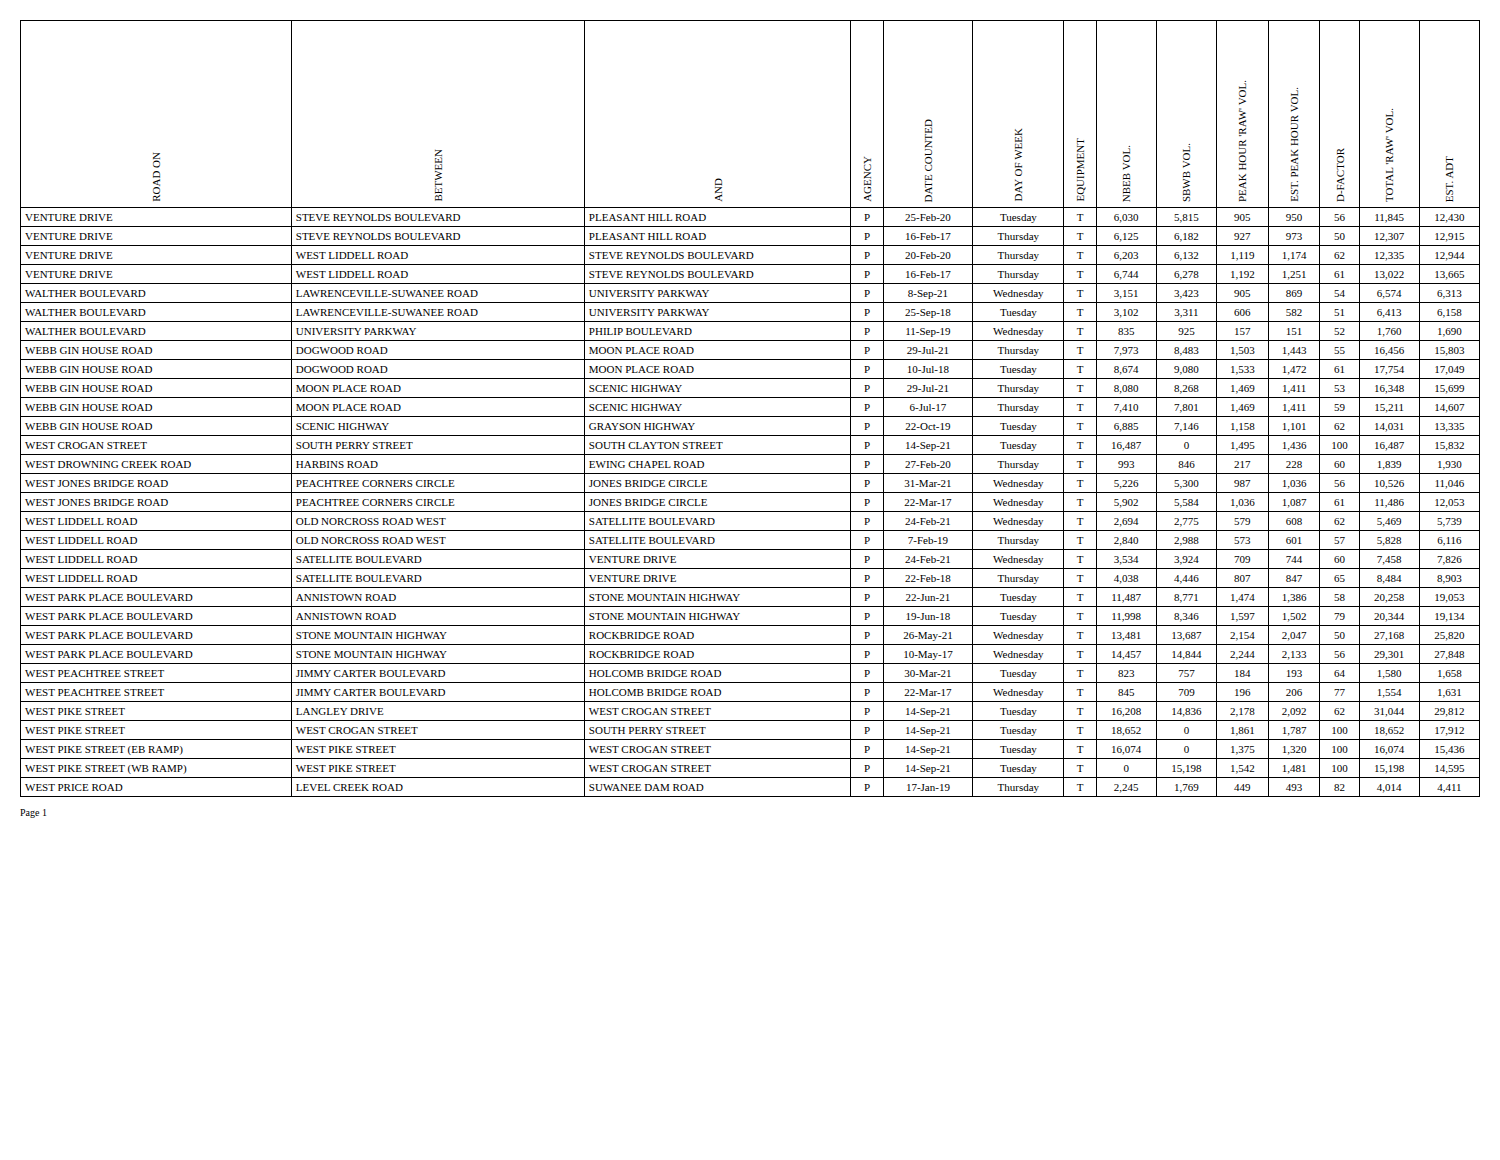| ROAD ON | BETWEEN | AND | AGENCY | DATE COUNTED | DAY OF WEEK | EQUIPMENT | NBEB VOL. | SBWB VOL. | PEAK HOUR 'RAW' VOL. | EST. PEAK HOUR VOL. | D-FACTOR | TOTAL 'RAW' VOL. | EST. ADT |
| --- | --- | --- | --- | --- | --- | --- | --- | --- | --- | --- | --- | --- | --- |
| VENTURE DRIVE | STEVE REYNOLDS BOULEVARD | PLEASANT HILL ROAD | P | 25-Feb-20 | Tuesday | T | 6,030 | 5,815 | 905 | 950 | 56 | 11,845 | 12,430 |
| VENTURE DRIVE | STEVE REYNOLDS BOULEVARD | PLEASANT HILL ROAD | P | 16-Feb-17 | Thursday | T | 6,125 | 6,182 | 927 | 973 | 50 | 12,307 | 12,915 |
| VENTURE DRIVE | WEST LIDDELL ROAD | STEVE REYNOLDS BOULEVARD | P | 20-Feb-20 | Thursday | T | 6,203 | 6,132 | 1,119 | 1,174 | 62 | 12,335 | 12,944 |
| VENTURE DRIVE | WEST LIDDELL ROAD | STEVE REYNOLDS BOULEVARD | P | 16-Feb-17 | Thursday | T | 6,744 | 6,278 | 1,192 | 1,251 | 61 | 13,022 | 13,665 |
| WALTHER BOULEVARD | LAWRENCEVILLE-SUWANEE ROAD | UNIVERSITY PARKWAY | P | 8-Sep-21 | Wednesday | T | 3,151 | 3,423 | 905 | 869 | 54 | 6,574 | 6,313 |
| WALTHER BOULEVARD | LAWRENCEVILLE-SUWANEE ROAD | UNIVERSITY PARKWAY | P | 25-Sep-18 | Tuesday | T | 3,102 | 3,311 | 606 | 582 | 51 | 6,413 | 6,158 |
| WALTHER BOULEVARD | UNIVERSITY PARKWAY | PHILIP BOULEVARD | P | 11-Sep-19 | Wednesday | T | 835 | 925 | 157 | 151 | 52 | 1,760 | 1,690 |
| WEBB GIN HOUSE ROAD | DOGWOOD ROAD | MOON PLACE ROAD | P | 29-Jul-21 | Thursday | T | 7,973 | 8,483 | 1,503 | 1,443 | 55 | 16,456 | 15,803 |
| WEBB GIN HOUSE ROAD | DOGWOOD ROAD | MOON PLACE ROAD | P | 10-Jul-18 | Tuesday | T | 8,674 | 9,080 | 1,533 | 1,472 | 61 | 17,754 | 17,049 |
| WEBB GIN HOUSE ROAD | MOON PLACE ROAD | SCENIC HIGHWAY | P | 29-Jul-21 | Thursday | T | 8,080 | 8,268 | 1,469 | 1,411 | 53 | 16,348 | 15,699 |
| WEBB GIN HOUSE ROAD | MOON PLACE ROAD | SCENIC HIGHWAY | P | 6-Jul-17 | Thursday | T | 7,410 | 7,801 | 1,469 | 1,411 | 59 | 15,211 | 14,607 |
| WEBB GIN HOUSE ROAD | SCENIC HIGHWAY | GRAYSON HIGHWAY | P | 22-Oct-19 | Tuesday | T | 6,885 | 7,146 | 1,158 | 1,101 | 62 | 14,031 | 13,335 |
| WEST CROGAN STREET | SOUTH PERRY STREET | SOUTH CLAYTON STREET | P | 14-Sep-21 | Tuesday | T | 16,487 | 0 | 1,495 | 1,436 | 100 | 16,487 | 15,832 |
| WEST DROWNING CREEK ROAD | HARBINS ROAD | EWING CHAPEL ROAD | P | 27-Feb-20 | Thursday | T | 993 | 846 | 217 | 228 | 60 | 1,839 | 1,930 |
| WEST JONES BRIDGE ROAD | PEACHTREE CORNERS CIRCLE | JONES BRIDGE CIRCLE | P | 31-Mar-21 | Wednesday | T | 5,226 | 5,300 | 987 | 1,036 | 56 | 10,526 | 11,046 |
| WEST JONES BRIDGE ROAD | PEACHTREE CORNERS CIRCLE | JONES BRIDGE CIRCLE | P | 22-Mar-17 | Wednesday | T | 5,902 | 5,584 | 1,036 | 1,087 | 61 | 11,486 | 12,053 |
| WEST LIDDELL ROAD | OLD NORCROSS ROAD WEST | SATELLITE BOULEVARD | P | 24-Feb-21 | Wednesday | T | 2,694 | 2,775 | 579 | 608 | 62 | 5,469 | 5,739 |
| WEST LIDDELL ROAD | OLD NORCROSS ROAD WEST | SATELLITE BOULEVARD | P | 7-Feb-19 | Thursday | T | 2,840 | 2,988 | 573 | 601 | 57 | 5,828 | 6,116 |
| WEST LIDDELL ROAD | SATELLITE BOULEVARD | VENTURE DRIVE | P | 24-Feb-21 | Wednesday | T | 3,534 | 3,924 | 709 | 744 | 60 | 7,458 | 7,826 |
| WEST LIDDELL ROAD | SATELLITE BOULEVARD | VENTURE DRIVE | P | 22-Feb-18 | Thursday | T | 4,038 | 4,446 | 807 | 847 | 65 | 8,484 | 8,903 |
| WEST PARK PLACE BOULEVARD | ANNISTOWN ROAD | STONE MOUNTAIN HIGHWAY | P | 22-Jun-21 | Tuesday | T | 11,487 | 8,771 | 1,474 | 1,386 | 58 | 20,258 | 19,053 |
| WEST PARK PLACE BOULEVARD | ANNISTOWN ROAD | STONE MOUNTAIN HIGHWAY | P | 19-Jun-18 | Tuesday | T | 11,998 | 8,346 | 1,597 | 1,502 | 79 | 20,344 | 19,134 |
| WEST PARK PLACE BOULEVARD | STONE MOUNTAIN HIGHWAY | ROCKBRIDGE ROAD | P | 26-May-21 | Wednesday | T | 13,481 | 13,687 | 2,154 | 2,047 | 50 | 27,168 | 25,820 |
| WEST PARK PLACE BOULEVARD | STONE MOUNTAIN HIGHWAY | ROCKBRIDGE ROAD | P | 10-May-17 | Wednesday | T | 14,457 | 14,844 | 2,244 | 2,133 | 56 | 29,301 | 27,848 |
| WEST PEACHTREE STREET | JIMMY CARTER BOULEVARD | HOLCOMB BRIDGE ROAD | P | 30-Mar-21 | Tuesday | T | 823 | 757 | 184 | 193 | 64 | 1,580 | 1,658 |
| WEST PEACHTREE STREET | JIMMY CARTER BOULEVARD | HOLCOMB BRIDGE ROAD | P | 22-Mar-17 | Wednesday | T | 845 | 709 | 196 | 206 | 77 | 1,554 | 1,631 |
| WEST PIKE STREET | LANGLEY DRIVE | WEST CROGAN STREET | P | 14-Sep-21 | Tuesday | T | 16,208 | 14,836 | 2,178 | 2,092 | 62 | 31,044 | 29,812 |
| WEST PIKE STREET | WEST CROGAN STREET | SOUTH PERRY STREET | P | 14-Sep-21 | Tuesday | T | 18,652 | 0 | 1,861 | 1,787 | 100 | 18,652 | 17,912 |
| WEST PIKE STREET (EB RAMP) | WEST PIKE STREET | WEST CROGAN STREET | P | 14-Sep-21 | Tuesday | T | 16,074 | 0 | 1,375 | 1,320 | 100 | 16,074 | 15,436 |
| WEST PIKE STREET (WB RAMP) | WEST PIKE STREET | WEST CROGAN STREET | P | 14-Sep-21 | Tuesday | T | 0 | 15,198 | 1,542 | 1,481 | 100 | 15,198 | 14,595 |
| WEST PRICE ROAD | LEVEL CREEK ROAD | SUWANEE DAM ROAD | P | 17-Jan-19 | Thursday | T | 2,245 | 1,769 | 449 | 493 | 82 | 4,014 | 4,411 |
Page 1